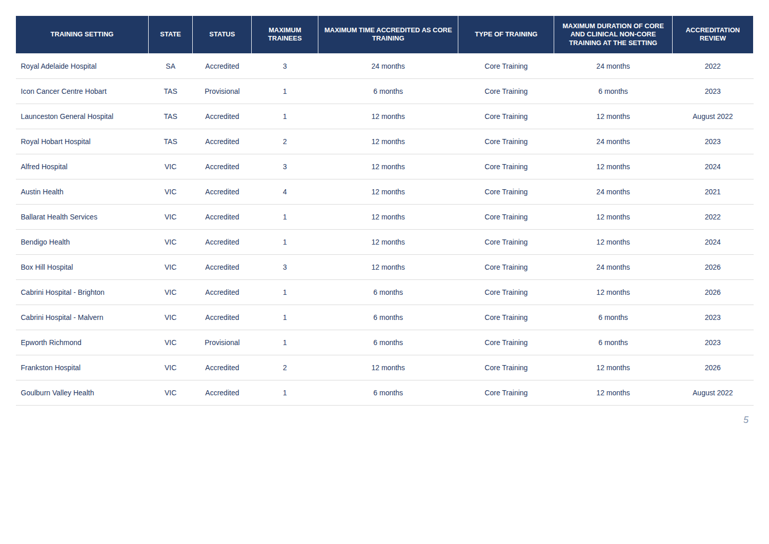| Training Setting | State | Status | Maximum Trainees | Maximum Time Accredited as Core Training | Type of Training | Maximum Duration of Core and Clinical Non-Core Training at the Setting | Accreditation Review |
| --- | --- | --- | --- | --- | --- | --- | --- |
| Royal Adelaide Hospital | SA | Accredited | 3 | 24 months | Core Training | 24 months | 2022 |
| Icon Cancer Centre Hobart | TAS | Provisional | 1 | 6 months | Core Training | 6 months | 2023 |
| Launceston General Hospital | TAS | Accredited | 1 | 12 months | Core Training | 12 months | August 2022 |
| Royal Hobart Hospital | TAS | Accredited | 2 | 12 months | Core Training | 24 months | 2023 |
| Alfred Hospital | VIC | Accredited | 3 | 12 months | Core Training | 12 months | 2024 |
| Austin Health | VIC | Accredited | 4 | 12 months | Core Training | 24 months | 2021 |
| Ballarat Health Services | VIC | Accredited | 1 | 12 months | Core Training | 12 months | 2022 |
| Bendigo Health | VIC | Accredited | 1 | 12 months | Core Training | 12 months | 2024 |
| Box Hill Hospital | VIC | Accredited | 3 | 12 months | Core Training | 24 months | 2026 |
| Cabrini Hospital - Brighton | VIC | Accredited | 1 | 6 months | Core Training | 12 months | 2026 |
| Cabrini Hospital - Malvern | VIC | Accredited | 1 | 6 months | Core Training | 6 months | 2023 |
| Epworth Richmond | VIC | Provisional | 1 | 6 months | Core Training | 6 months | 2023 |
| Frankston Hospital | VIC | Accredited | 2 | 12 months | Core Training | 12 months | 2026 |
| Goulburn Valley Health | VIC | Accredited | 1 | 6 months | Core Training | 12 months | August 2022 |
5